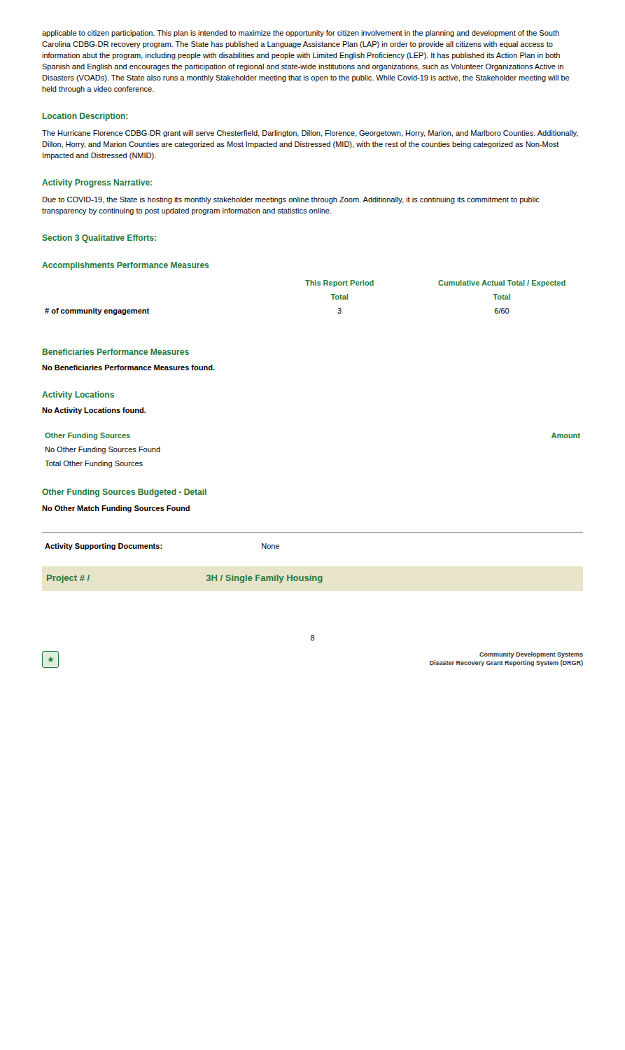applicable to citizen participation. This plan is intended to maximize the opportunity for citizen involvement in the planning and development of the South Carolina CDBG-DR recovery program. The State has published a Language Assistance Plan (LAP) in order to provide all citizens with equal access to information abut the program, including people with disabilities and people with Limited English Proficiency (LEP). It has published its Action Plan in both Spanish and English and encourages the participation of regional and state-wide institutions and organizations, such as Volunteer Organizations Active in Disasters (VOADs). The State also runs a monthly Stakeholder meeting that is open to the public. While Covid-19 is active, the Stakeholder meeting will be held through a video conference.
Location Description:
The Hurricane Florence CDBG-DR grant will serve Chesterfield, Darlington, Dillon, Florence, Georgetown, Horry, Marion, and Marlboro Counties. Additionally, Dillon, Horry, and Marion Counties are categorized as Most Impacted and Distressed (MID), with the rest of the counties being categorized as Non-Most Impacted and Distressed (NMID).
Activity Progress Narrative:
Due to COVID-19, the State is hosting its monthly stakeholder meetings online through Zoom. Additionally, it is continuing its commitment to public transparency by continuing to post updated program information and statistics online.
Section 3 Qualitative Efforts:
Accomplishments Performance Measures
| | This Report Period | Cumulative Actual Total / Expected |
| | Total | Total |
| # of community engagement | 3 | 6/60 |
Beneficiaries Performance Measures
No Beneficiaries Performance Measures found.
Activity Locations
No Activity Locations found.
| Other Funding Sources | Amount |
| No Other Funding Sources Found | |
| Total Other Funding Sources | |
Other Funding Sources Budgeted - Detail
No Other Match Funding Sources Found
| Activity Supporting Documents: | None |
Project # /
3H / Single Family Housing
8
★
Community Development Systems
Disaster Recovery Grant Reporting System (DRGR)